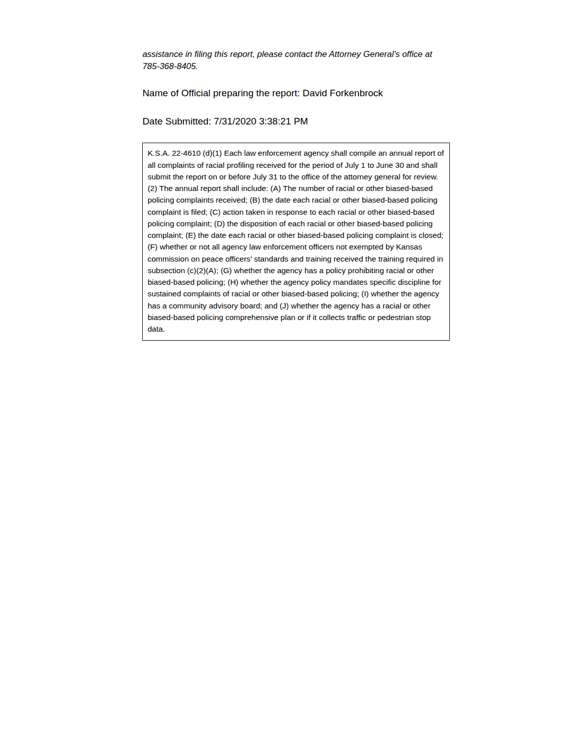assistance in filing this report, please contact the Attorney General’s office at 785-368-8405.
Name of Official preparing the report: David Forkenbrock
Date Submitted: 7/31/2020 3:38:21 PM
K.S.A. 22-4610 (d)(1) Each law enforcement agency shall compile an annual report of all complaints of racial profiling received for the period of July 1 to June 30 and shall submit the report on or before July 31 to the office of the attorney general for review. (2) The annual report shall include: (A) The number of racial or other biased-based policing complaints received; (B) the date each racial or other biased-based policing complaint is filed; (C) action taken in response to each racial or other biased-based policing complaint; (D) the disposition of each racial or other biased-based policing complaint; (E) the date each racial or other biased-based policing complaint is closed; (F) whether or not all agency law enforcement officers not exempted by Kansas commission on peace officers’ standards and training received the training required in subsection (c)(2)(A); (G) whether the agency has a policy prohibiting racial or other biased-based policing; (H) whether the agency policy mandates specific discipline for sustained complaints of racial or other biased-based policing; (I) whether the agency has a community advisory board; and (J) whether the agency has a racial or other biased-based policing comprehensive plan or if it collects traffic or pedestrian stop data.